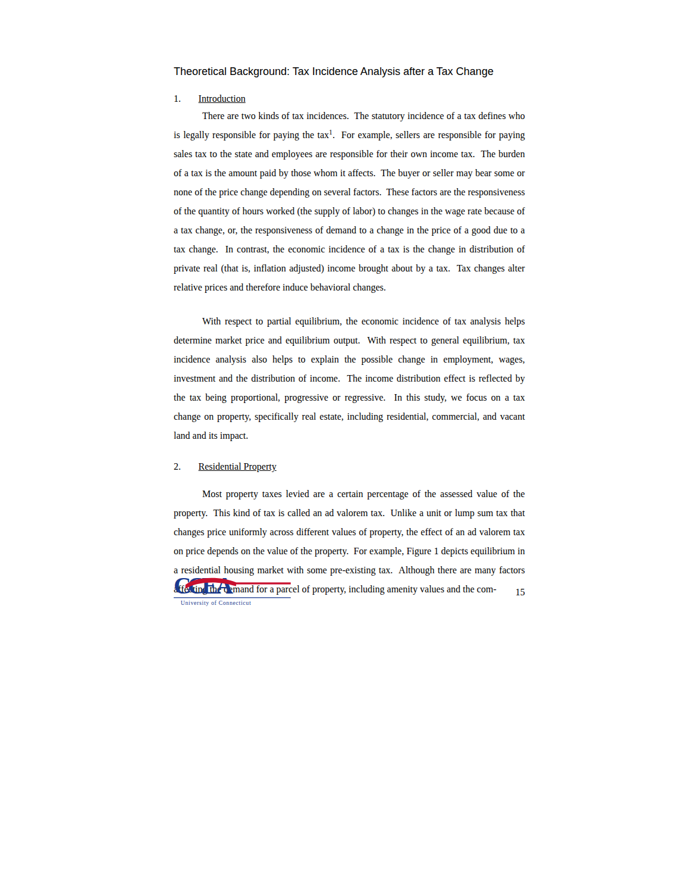Theoretical Background: Tax Incidence Analysis after a Tax Change
1. Introduction
There are two kinds of tax incidences. The statutory incidence of a tax defines who is legally responsible for paying the tax1. For example, sellers are responsible for paying sales tax to the state and employees are responsible for their own income tax. The burden of a tax is the amount paid by those whom it affects. The buyer or seller may bear some or none of the price change depending on several factors. These factors are the responsiveness of the quantity of hours worked (the supply of labor) to changes in the wage rate because of a tax change, or, the responsiveness of demand to a change in the price of a good due to a tax change. In contrast, the economic incidence of a tax is the change in distribution of private real (that is, inflation adjusted) income brought about by a tax. Tax changes alter relative prices and therefore induce behavioral changes.
With respect to partial equilibrium, the economic incidence of tax analysis helps determine market price and equilibrium output. With respect to general equilibrium, tax incidence analysis also helps to explain the possible change in employment, wages, investment and the distribution of income. The income distribution effect is reflected by the tax being proportional, progressive or regressive. In this study, we focus on a tax change on property, specifically real estate, including residential, commercial, and vacant land and its impact.
2. Residential Property
Most property taxes levied are a certain percentage of the assessed value of the property. This kind of tax is called an ad valorem tax. Unlike a unit or lump sum tax that changes price uniformly across different values of property, the effect of an ad valorem tax on price depends on the value of the property. For example, Figure 1 depicts equilibrium in a residential housing market with some pre-existing tax. Although there are many factors affecting the demand for a parcel of property, including amenity values and the com-
CCEA University of Connecticut C C E A University of Connecticut
15